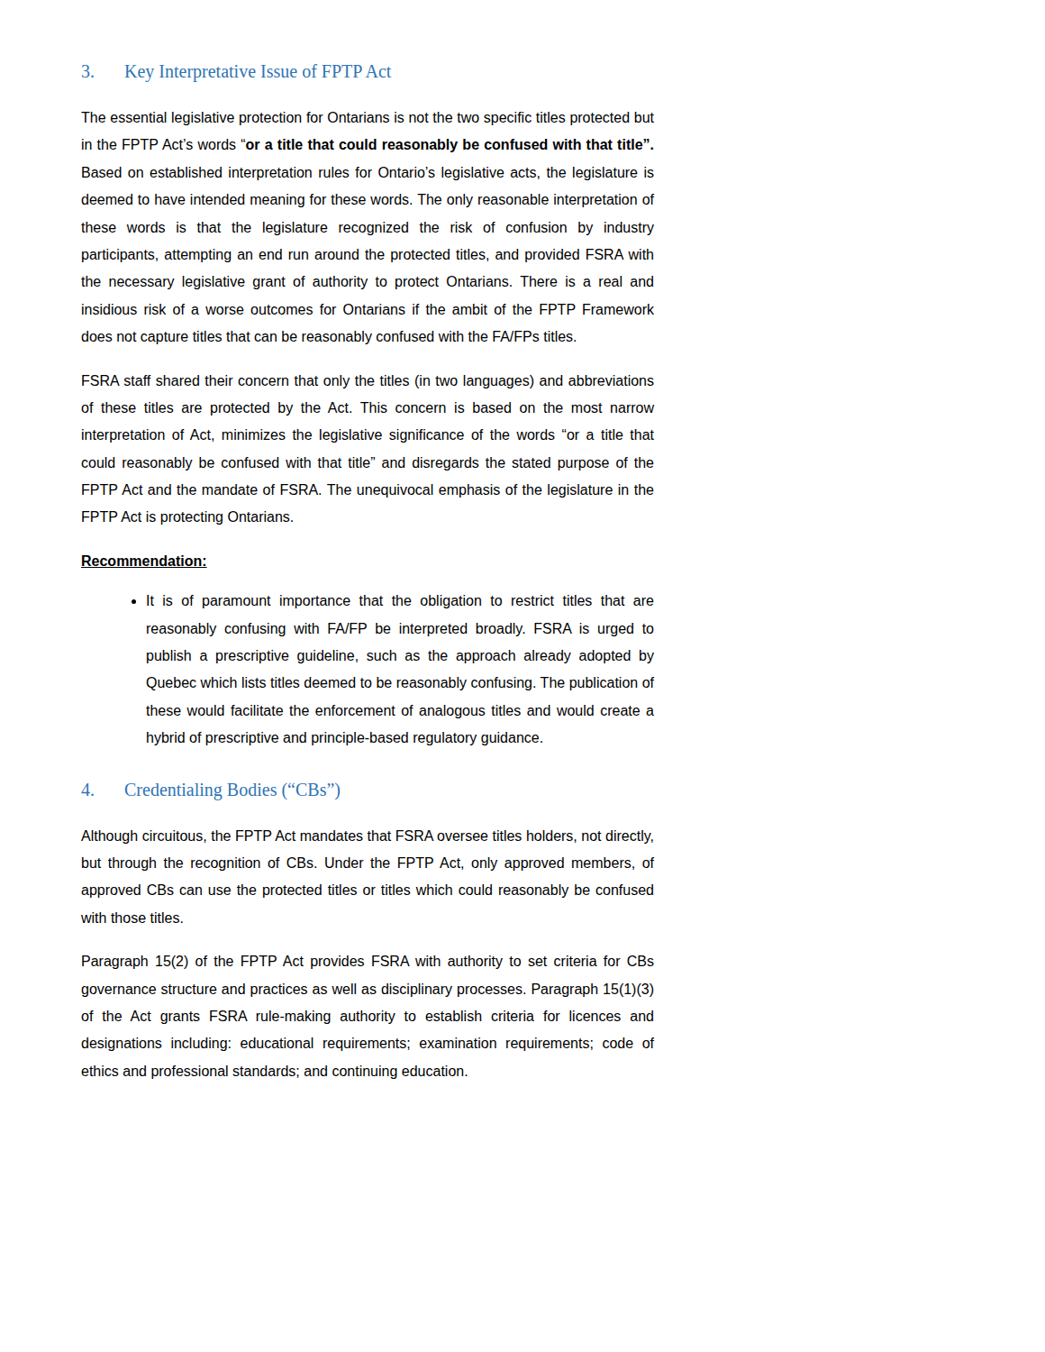3. Key Interpretative Issue of FPTP Act
The essential legislative protection for Ontarians is not the two specific titles protected but in the FPTP Act’s words “or a title that could reasonably be confused with that title”. Based on established interpretation rules for Ontario’s legislative acts, the legislature is deemed to have intended meaning for these words. The only reasonable interpretation of these words is that the legislature recognized the risk of confusion by industry participants, attempting an end run around the protected titles, and provided FSRA with the necessary legislative grant of authority to protect Ontarians. There is a real and insidious risk of a worse outcomes for Ontarians if the ambit of the FPTP Framework does not capture titles that can be reasonably confused with the FA/FPs titles.
FSRA staff shared their concern that only the titles (in two languages) and abbreviations of these titles are protected by the Act. This concern is based on the most narrow interpretation of Act, minimizes the legislative significance of the words “or a title that could reasonably be confused with that title” and disregards the stated purpose of the FPTP Act and the mandate of FSRA. The unequivocal emphasis of the legislature in the FPTP Act is protecting Ontarians.
Recommendation:
It is of paramount importance that the obligation to restrict titles that are reasonably confusing with FA/FP be interpreted broadly. FSRA is urged to publish a prescriptive guideline, such as the approach already adopted by Quebec which lists titles deemed to be reasonably confusing. The publication of these would facilitate the enforcement of analogous titles and would create a hybrid of prescriptive and principle-based regulatory guidance.
4. Credentialing Bodies (“CBs”)
Although circuitous, the FPTP Act mandates that FSRA oversee titles holders, not directly, but through the recognition of CBs. Under the FPTP Act, only approved members, of approved CBs can use the protected titles or titles which could reasonably be confused with those titles.
Paragraph 15(2) of the FPTP Act provides FSRA with authority to set criteria for CBs governance structure and practices as well as disciplinary processes. Paragraph 15(1)(3) of the Act grants FSRA rule-making authority to establish criteria for licences and designations including: educational requirements; examination requirements; code of ethics and professional standards; and continuing education.